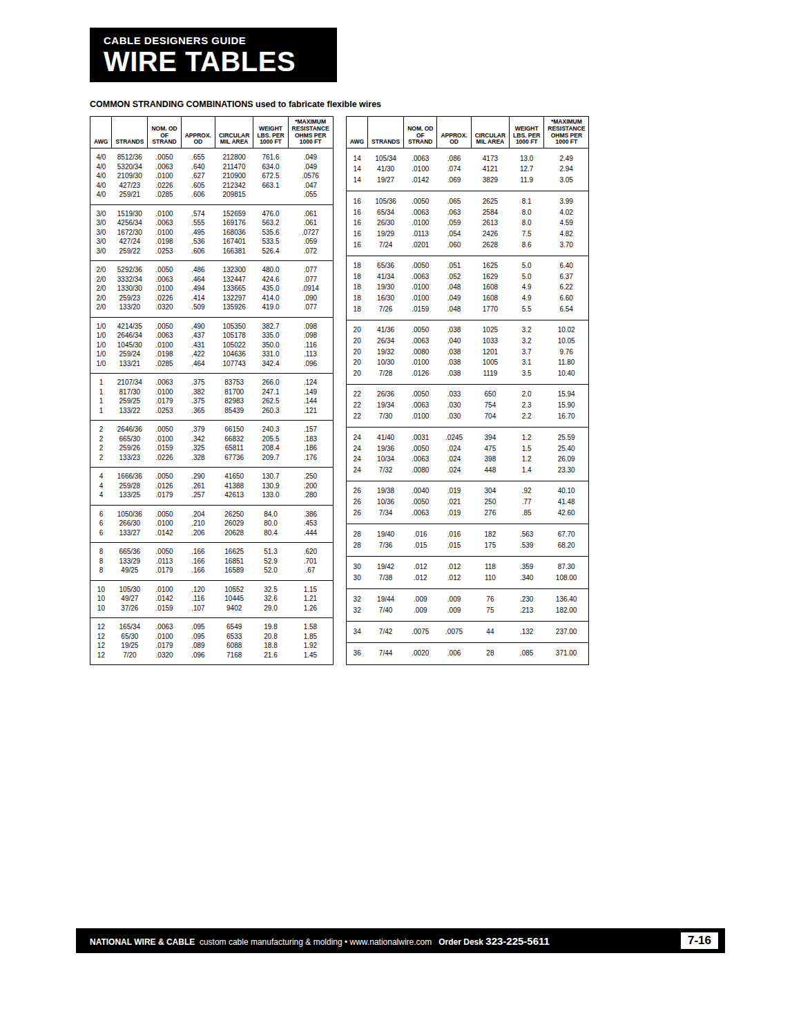CABLE DESIGNERS GUIDE
WIRE TABLES
COMMON STRANDING COMBINATIONS used to fabricate flexible wires
| AWG | STRANDS | NOM. OD OF STRAND | APPROX. OD | CIRCULAR MIL AREA | WEIGHT LBS. PER 1000 FT | *MAXIMUM RESISTANCE OHMS PER 1000 FT |
| --- | --- | --- | --- | --- | --- | --- |
| 4/0 | 8512/36 | .0050 | .655 | 212800 | 761.6 | .049 |
| 4/0 | 5320/34 | .0063 | .640 | 211470 | 634.0 | .049 |
| 4/0 | 2109/30 | .0100 | .627 | 210900 | 672.5 | .0576 |
| 4/0 | 427/23 | .0226 | .605 | 212342 | 663.1 | .047 |
| 4/0 | 259/21 | .0285 | .606 | 209815 | | .055 |
| 3/0 | 1519/30 | .0100 | .574 | 152659 | 476.0 | .061 |
| 3/0 | 4256/34 | .0063 | .555 | 169176 | 563.2 | .061 |
| 3/0 | 1672/30 | .0100 | .495 | 168036 | 535.6 | .0727 |
| 3/0 | 427/24 | .0198 | .536 | 167401 | 533.5 | .059 |
| 3/0 | 259/22 | .0253 | .606 | 166381 | 526.4 | .072 |
| 2/0 | 5292/36 | .0050 | .486 | 132300 | 480.0 | .077 |
| 2/0 | 3332/34 | .0063 | .464 | 132447 | 424.6 | .077 |
| 2/0 | 1330/30 | .0100 | .494 | 133665 | 435.0 | .0914 |
| 2/0 | 259/23 | .0226 | .414 | 132297 | 414.0 | .090 |
| 2/0 | 133/20 | .0320 | .509 | 135926 | 419.0 | .077 |
| 1/0 | 4214/35 | .0050 | .490 | 105350 | 382.7 | .098 |
| 1/0 | 2646/34 | .0063 | .437 | 105178 | 335.0 | .098 |
| 1/0 | 1045/30 | .0100 | .431 | 105022 | 350.0 | .116 |
| 1/0 | 259/24 | .0198 | .422 | 104636 | 331.0 | .113 |
| 1/0 | 133/21 | .0285 | .464 | 107743 | 342.4 | .096 |
| 1 | 2107/34 | .0063 | .375 | 83753 | 266.0 | .124 |
| 1 | 817/30 | .0100 | .382 | 81700 | 247.1 | .149 |
| 1 | 259/25 | .0179 | .375 | 82983 | 262.5 | .144 |
| 1 | 133/22 | .0253 | .365 | 85439 | 260.3 | .121 |
| 2 | 2646/36 | .0050 | .379 | 66150 | 240.3 | .157 |
| 2 | 665/30 | .0100 | .342 | 66832 | 205.5 | .183 |
| 2 | 259/26 | .0159 | .325 | 65811 | 208.4 | .186 |
| 2 | 133/23 | .0226 | .328 | 67736 | 209.7 | .176 |
| 4 | 1666/36 | .0050 | .290 | 41650 | 130.7 | .250 |
| 4 | 259/28 | .0126 | .261 | 41388 | 130.9 | .200 |
| 4 | 133/25 | .0179 | .257 | 42613 | 133.0 | .280 |
| 6 | 1050/36 | .0050 | .204 | 26250 | 84.0 | .386 |
| 6 | 266/30 | .0100 | .210 | 26029 | 80.0 | .453 |
| 6 | 133/27 | .0142 | .206 | 20628 | 80.4 | .444 |
| 8 | 665/36 | .0050 | .166 | 16625 | 51.3 | .620 |
| 8 | 133/29 | .0113 | .166 | 16851 | 52.9 | .701 |
| 8 | 49/25 | .0179 | .166 | 16589 | 52.0 | .67 |
| 10 | 105/30 | .0100 | .120 | 10552 | 32.5 | 1.15 |
| 10 | 49/27 | .0142 | .116 | 10445 | 32.6 | 1.21 |
| 10 | 37/26 | .0159 | .107 | 9402 | 29.0 | 1.26 |
| 12 | 165/34 | .0063 | .095 | 6549 | 19.8 | 1.58 |
| 12 | 65/30 | .0100 | .095 | 6533 | 20.8 | 1.85 |
| 12 | 19/25 | .0179 | .089 | 6088 | 18.8 | 1.92 |
| 12 | 7/20 | .0320 | .096 | 7168 | 21.6 | 1.45 |
| AWG | STRANDS | NOM. OD OF STRAND | APPROX. OD | CIRCULAR MIL AREA | WEIGHT LBS. PER 1000 FT | *MAXIMUM RESISTANCE OHMS PER 1000 FT |
| --- | --- | --- | --- | --- | --- | --- |
| 14 | 105/34 | .0063 | .086 | 4173 | 13.0 | 2.49 |
| 14 | 41/30 | .0100 | .074 | 4121 | 12.7 | 2.94 |
| 14 | 19/27 | .0142 | .069 | 3829 | 11.9 | 3.05 |
| 16 | 105/36 | .0050 | .065 | 2625 | 8.1 | 3.99 |
| 16 | 65/34 | .0063 | .063 | 2584 | 8.0 | 4.02 |
| 16 | 26/30 | .0100 | .059 | 2613 | 8.0 | 4.59 |
| 16 | 19/29 | .0113 | .054 | 2426 | 7.5 | 4.82 |
| 16 | 7/24 | .0201 | .060 | 2628 | 8.6 | 3.70 |
| 18 | 65/36 | .0050 | .051 | 1625 | 5.0 | 6.40 |
| 18 | 41/34 | .0063 | .052 | 1629 | 5.0 | 6.37 |
| 18 | 19/30 | .0100 | .048 | 1608 | 4.9 | 6.22 |
| 18 | 16/30 | .0100 | .049 | 1608 | 4.9 | 6.60 |
| 18 | 7/26 | .0159 | .048 | 1770 | 5.5 | 6.54 |
| 20 | 41/36 | .0050 | .038 | 1025 | 3.2 | 10.02 |
| 20 | 26/34 | .0063 | .040 | 1033 | 3.2 | 10.05 |
| 20 | 19/32 | .0080 | .038 | 1201 | 3.7 | 9.76 |
| 20 | 10/30 | .0100 | .038 | 1005 | 3.1 | 11.80 |
| 20 | 7/28 | .0126 | .038 | 1119 | 3.5 | 10.40 |
| 22 | 26/36 | .0050 | .033 | 650 | 2.0 | 15.94 |
| 22 | 19/34 | .0063 | .030 | 754 | 2.3 | 15.90 |
| 22 | 7/30 | .0100 | .030 | 704 | 2.2 | 16.70 |
| 24 | 41/40 | .0031 | .0245 | 394 | 1.2 | 25.59 |
| 24 | 19/36 | .0050 | .024 | 475 | 1.5 | 25.40 |
| 24 | 10/34 | .0063 | .024 | 398 | 1.2 | 26.09 |
| 24 | 7/32 | .0080 | .024 | 448 | 1.4 | 23.30 |
| 26 | 19/38 | .0040 | .019 | 304 | .92 | 40.10 |
| 26 | 10/36 | .0050 | .021 | 250 | .77 | 41.48 |
| 26 | 7/34 | .0063 | .019 | 276 | .85 | 42.60 |
| 28 | 19/40 | .016 | .016 | 182 | .563 | 67.70 |
| 28 | 7/36 | .015 | .015 | 175 | .539 | 68.20 |
| 30 | 19/42 | .012 | .012 | 118 | .359 | 87.30 |
| 30 | 7/38 | .012 | .012 | 110 | .340 | 108.00 |
| 32 | 19/44 | .009 | .009 | 76 | .230 | 136.40 |
| 32 | 7/40 | .009 | .009 | 75 | .213 | 182.00 |
| 34 | 7/42 | .0075 | .0075 | 44 | .132 | 237.00 |
| 36 | 7/44 | .0020 | .006 | 28 | .085 | 371.00 |
NATIONAL WIRE & CABLE custom cable manufacturing & molding • www.nationalwire.com Order Desk 323-225-5611
7-16